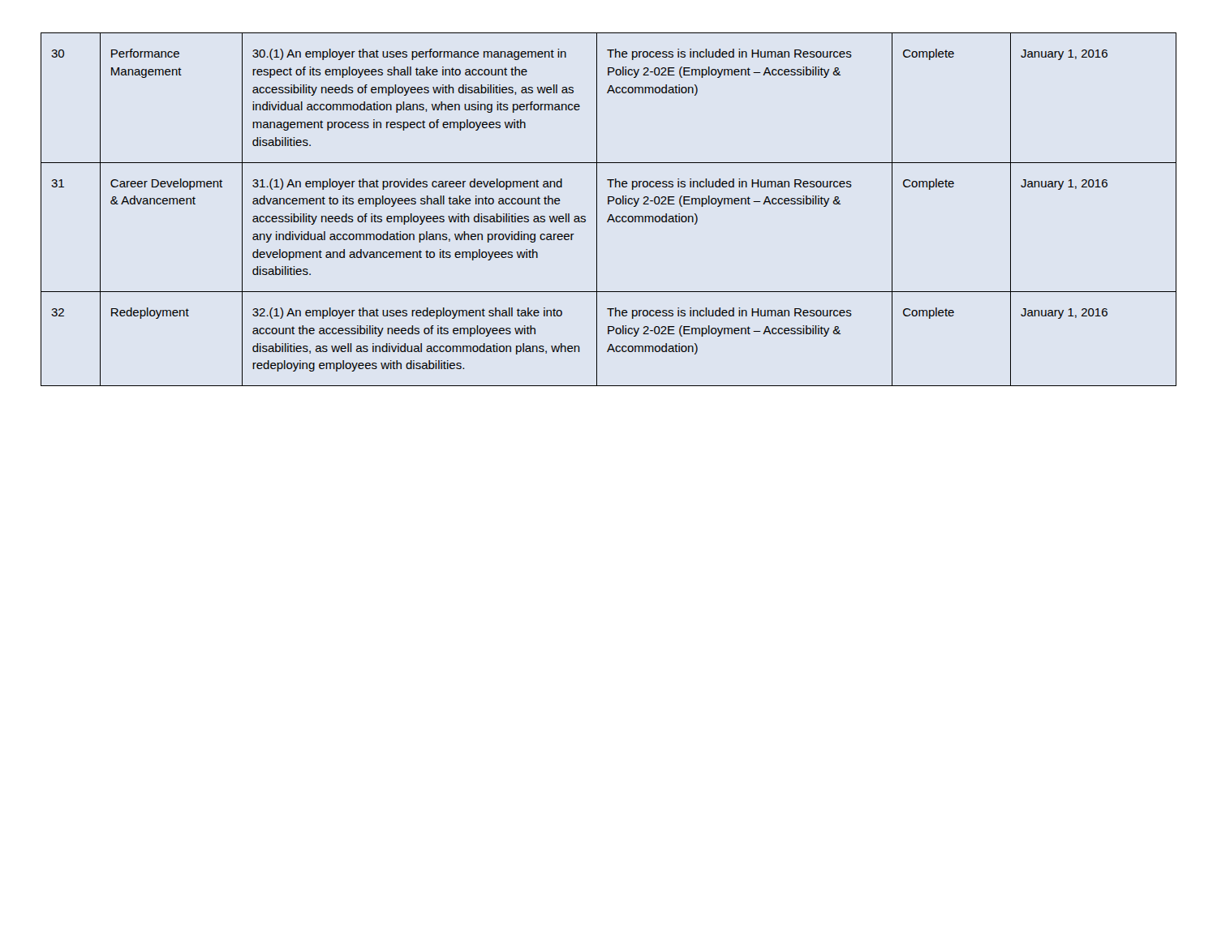| 30 | Performance Management | 30.(1) An employer that uses performance management in respect of its employees shall take into account the accessibility needs of employees with disabilities, as well as individual accommodation plans, when using its performance management process in respect of employees with disabilities. | The process is included in Human Resources Policy 2-02E (Employment – Accessibility & Accommodation) | Complete | January 1, 2016 |
| 31 | Career Development & Advancement | 31.(1) An employer that provides career development and advancement to its employees shall take into account the accessibility needs of its employees with disabilities as well as any individual accommodation plans, when providing career development and advancement to its employees with disabilities. | The process is included in Human Resources Policy 2-02E (Employment – Accessibility & Accommodation) | Complete | January 1, 2016 |
| 32 | Redeployment | 32.(1) An employer that uses redeployment shall take into account the accessibility needs of its employees with disabilities, as well as individual accommodation plans, when redeploying employees with disabilities. | The process is included in Human Resources Policy 2-02E (Employment – Accessibility & Accommodation) | Complete | January 1, 2016 |